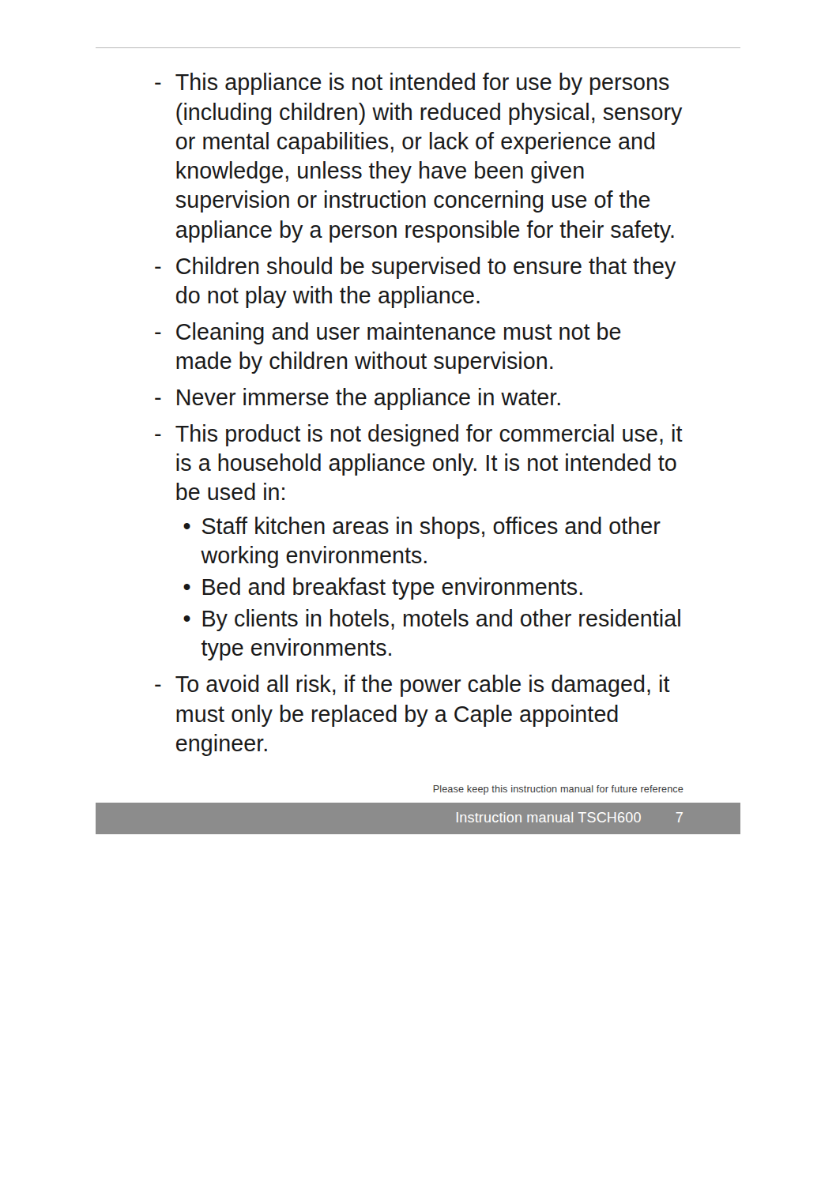This appliance is not intended for use by persons (including children) with reduced physical, sensory or mental capabilities, or lack of experience and knowledge, unless they have been given supervision or instruction concerning use of the appliance by a person responsible for their safety.
Children should be supervised to ensure that they do not play with the appliance.
Cleaning and user maintenance must not be made by children without supervision.
Never immerse the appliance in water.
This product is not designed for commercial use, it is a household appliance only. It is not intended to be used in:
Staff kitchen areas in shops, offices and other working environments.
Bed and breakfast type environments.
By clients in hotels, motels and other residential type environments.
To avoid all risk, if the power cable is damaged, it must only be replaced by a Caple appointed engineer.
Please keep this instruction manual for future reference
Instruction manual TSCH600 7